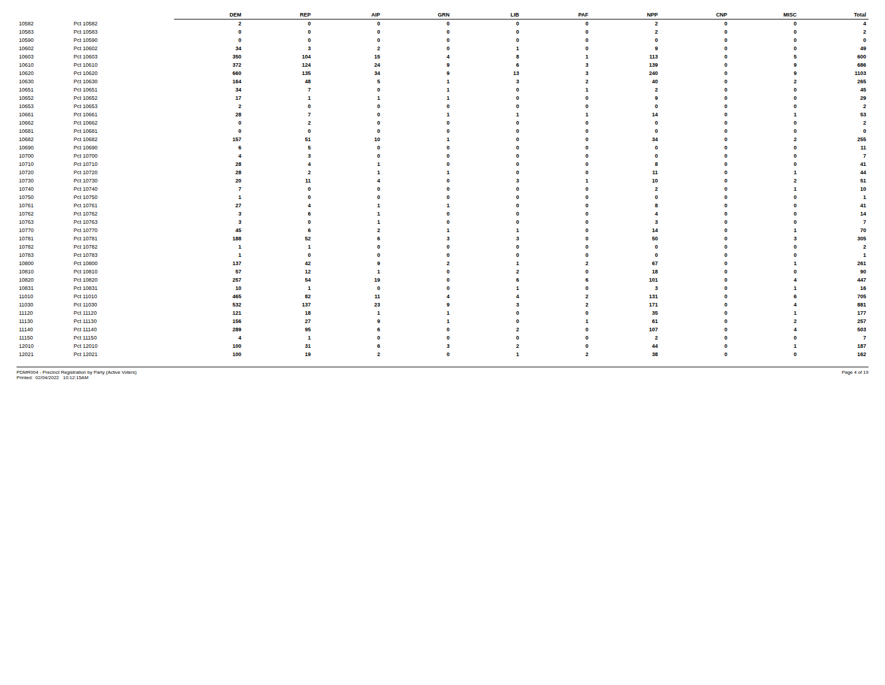| | | DEM | REP | AIP | GRN | LIB | PAF | NPP | CNP | MISC | Total |
| --- | --- | --- | --- | --- | --- | --- | --- | --- | --- | --- | --- |
| 10582 | Pct 10582 | 2 | 0 | 0 | 0 | 0 | 0 | 2 | 0 | 0 | 4 |
| 10583 | Pct 10583 | 0 | 0 | 0 | 0 | 0 | 0 | 2 | 0 | 0 | 2 |
| 10590 | Pct 10590 | 0 | 0 | 0 | 0 | 0 | 0 | 0 | 0 | 0 | 0 |
| 10602 | Pct 10602 | 34 | 3 | 2 | 0 | 1 | 0 | 9 | 0 | 0 | 49 |
| 10603 | Pct 10603 | 350 | 104 | 15 | 4 | 8 | 1 | 113 | 0 | 5 | 600 |
| 10610 | Pct 10610 | 372 | 124 | 24 | 9 | 6 | 3 | 139 | 0 | 9 | 686 |
| 10620 | Pct 10620 | 660 | 135 | 34 | 9 | 13 | 3 | 240 | 0 | 9 | 1103 |
| 10630 | Pct 10630 | 164 | 48 | 5 | 1 | 3 | 2 | 40 | 0 | 2 | 265 |
| 10651 | Pct 10651 | 34 | 7 | 0 | 1 | 0 | 1 | 2 | 0 | 0 | 45 |
| 10652 | Pct 10652 | 17 | 1 | 1 | 1 | 0 | 0 | 9 | 0 | 0 | 29 |
| 10653 | Pct 10653 | 2 | 0 | 0 | 0 | 0 | 0 | 0 | 0 | 0 | 2 |
| 10661 | Pct 10661 | 28 | 7 | 0 | 1 | 1 | 1 | 14 | 0 | 1 | 53 |
| 10662 | Pct 10662 | 0 | 2 | 0 | 0 | 0 | 0 | 0 | 0 | 0 | 2 |
| 10681 | Pct 10681 | 0 | 0 | 0 | 0 | 0 | 0 | 0 | 0 | 0 | 0 |
| 10682 | Pct 10682 | 157 | 51 | 10 | 1 | 0 | 0 | 34 | 0 | 2 | 255 |
| 10690 | Pct 10690 | 6 | 5 | 0 | 0 | 0 | 0 | 0 | 0 | 0 | 11 |
| 10700 | Pct 10700 | 4 | 3 | 0 | 0 | 0 | 0 | 0 | 0 | 0 | 7 |
| 10710 | Pct 10710 | 28 | 4 | 1 | 0 | 0 | 0 | 8 | 0 | 0 | 41 |
| 10720 | Pct 10720 | 28 | 2 | 1 | 1 | 0 | 0 | 11 | 0 | 1 | 44 |
| 10730 | Pct 10730 | 20 | 11 | 4 | 0 | 3 | 1 | 10 | 0 | 2 | 51 |
| 10740 | Pct 10740 | 7 | 0 | 0 | 0 | 0 | 0 | 2 | 0 | 1 | 10 |
| 10750 | Pct 10750 | 1 | 0 | 0 | 0 | 0 | 0 | 0 | 0 | 0 | 1 |
| 10761 | Pct 10761 | 27 | 4 | 1 | 1 | 0 | 0 | 8 | 0 | 0 | 41 |
| 10762 | Pct 10762 | 3 | 6 | 1 | 0 | 0 | 0 | 4 | 0 | 0 | 14 |
| 10763 | Pct 10763 | 3 | 0 | 1 | 0 | 0 | 0 | 3 | 0 | 0 | 7 |
| 10770 | Pct 10770 | 45 | 6 | 2 | 1 | 1 | 0 | 14 | 0 | 1 | 70 |
| 10781 | Pct 10781 | 188 | 52 | 6 | 3 | 3 | 0 | 50 | 0 | 3 | 305 |
| 10782 | Pct 10782 | 1 | 1 | 0 | 0 | 0 | 0 | 0 | 0 | 0 | 2 |
| 10783 | Pct 10783 | 1 | 0 | 0 | 0 | 0 | 0 | 0 | 0 | 0 | 1 |
| 10800 | Pct 10800 | 137 | 42 | 9 | 2 | 1 | 2 | 67 | 0 | 1 | 261 |
| 10810 | Pct 10810 | 57 | 12 | 1 | 0 | 2 | 0 | 18 | 0 | 0 | 90 |
| 10820 | Pct 10820 | 257 | 54 | 19 | 0 | 6 | 6 | 101 | 0 | 4 | 447 |
| 10831 | Pct 10831 | 10 | 1 | 0 | 0 | 1 | 0 | 3 | 0 | 1 | 16 |
| 11010 | Pct 11010 | 465 | 82 | 11 | 4 | 4 | 2 | 131 | 0 | 6 | 705 |
| 11030 | Pct 11030 | 532 | 137 | 23 | 9 | 3 | 2 | 171 | 0 | 4 | 881 |
| 11120 | Pct 11120 | 121 | 18 | 1 | 1 | 0 | 0 | 35 | 0 | 1 | 177 |
| 11130 | Pct 11130 | 156 | 27 | 9 | 1 | 0 | 1 | 61 | 0 | 2 | 257 |
| 11140 | Pct 11140 | 289 | 95 | 6 | 0 | 2 | 0 | 107 | 0 | 4 | 503 |
| 11150 | Pct 11150 | 4 | 1 | 0 | 0 | 0 | 0 | 2 | 0 | 0 | 7 |
| 12010 | Pct 12010 | 100 | 31 | 6 | 3 | 2 | 0 | 44 | 0 | 1 | 187 |
| 12021 | Pct 12021 | 100 | 19 | 2 | 0 | 1 | 2 | 38 | 0 | 0 | 162 |
PDMR004 - Precinct Registration by Party (Active Voters)
Printed: 02/04/2022 10:12:15AM
Page 4 of 19